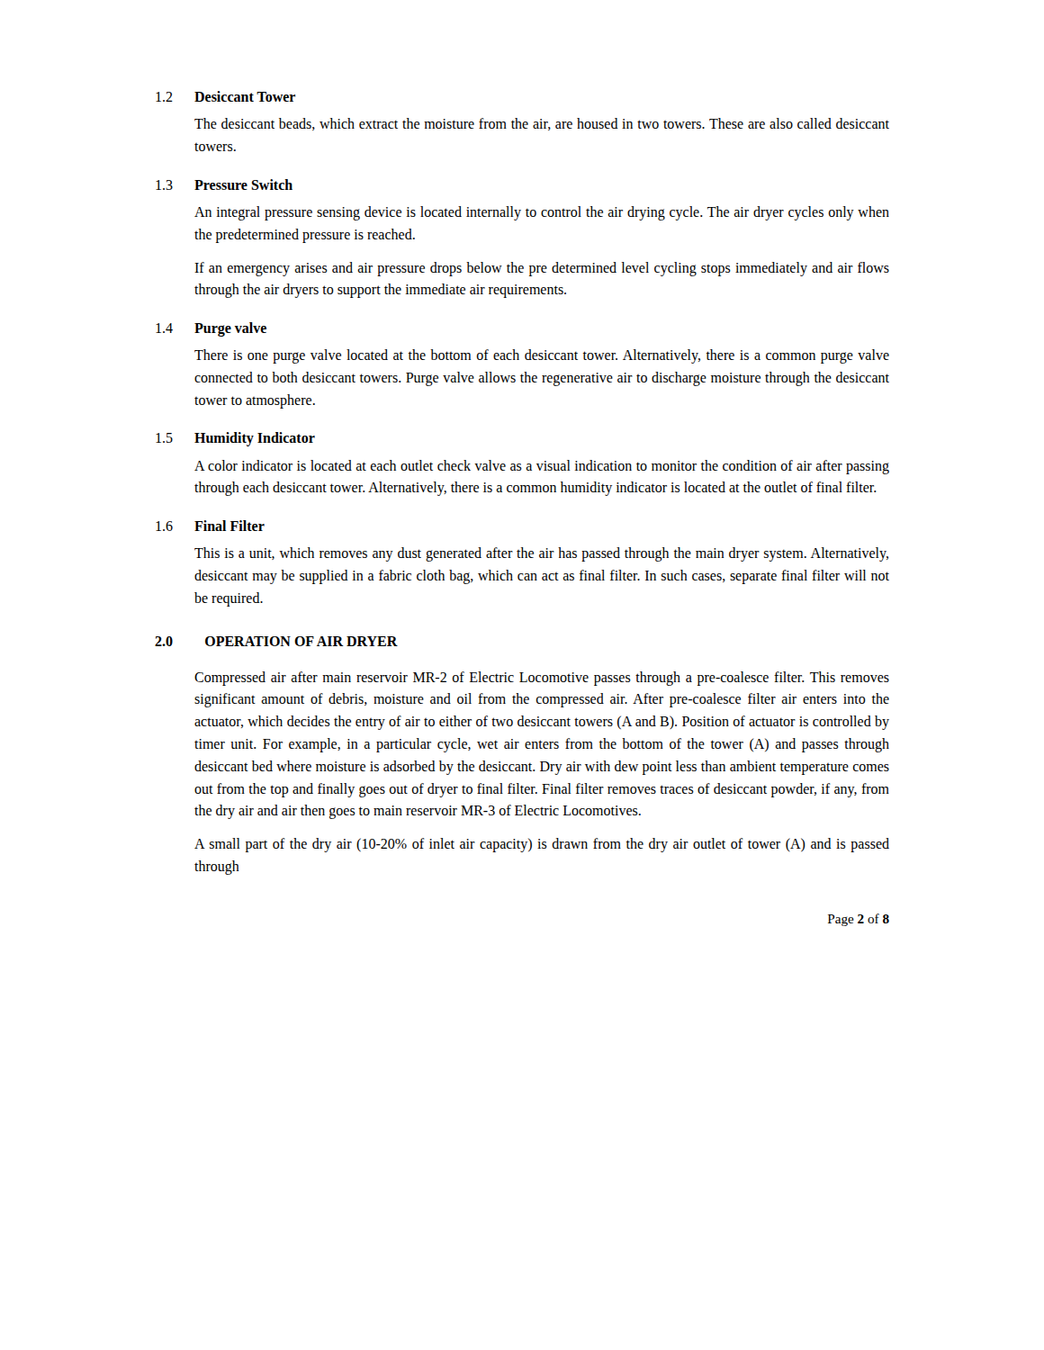1.2 Desiccant Tower
The desiccant beads, which extract the moisture from the air, are housed in two towers. These are also called desiccant towers.
1.3 Pressure Switch
An integral pressure sensing device is located internally to control the air drying cycle. The air dryer cycles only when the predetermined pressure is reached.
If an emergency arises and air pressure drops below the pre determined level cycling stops immediately and air flows through the air dryers to support the immediate air requirements.
1.4 Purge valve
There is one purge valve located at the bottom of each desiccant tower. Alternatively, there is a common purge valve connected to both desiccant towers. Purge valve allows the regenerative air to discharge moisture through the desiccant tower to atmosphere.
1.5 Humidity Indicator
A color indicator is located at each outlet check valve as a visual indication to monitor the condition of air after passing through each desiccant tower. Alternatively, there is a common humidity indicator is located at the outlet of final filter.
1.6 Final Filter
This is a unit, which removes any dust generated after the air has passed through the main dryer system. Alternatively, desiccant may be supplied in a fabric cloth bag, which can act as final filter. In such cases, separate final filter will not be required.
2.0 OPERATION OF AIR DRYER
Compressed air after main reservoir MR-2 of Electric Locomotive passes through a pre-coalesce filter. This removes significant amount of debris, moisture and oil from the compressed air. After pre-coalesce filter air enters into the actuator, which decides the entry of air to either of two desiccant towers (A and B). Position of actuator is controlled by timer unit. For example, in a particular cycle, wet air enters from the bottom of the tower (A) and passes through desiccant bed where moisture is adsorbed by the desiccant. Dry air with dew point less than ambient temperature comes out from the top and finally goes out of dryer to final filter. Final filter removes traces of desiccant powder, if any, from the dry air and air then goes to main reservoir MR-3 of Electric Locomotives.
A small part of the dry air (10-20% of inlet air capacity) is drawn from the dry air outlet of tower (A) and is passed through
Page 2 of 8